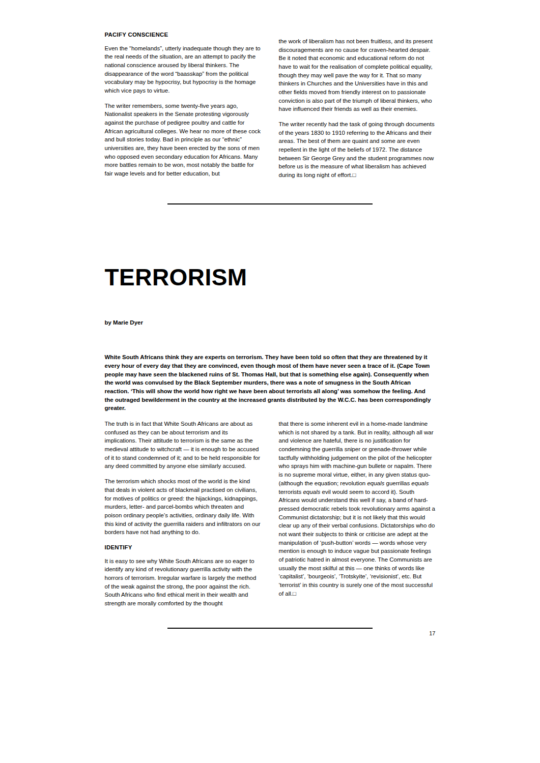Pacify Conscience
Even the “homelands”, utterly inadequate though they are to the real needs of the situation, are an attempt to pacify the national conscience aroused by liberal thinkers. The disappearance of the word “baasskap” from the political vocabulary may be hypocrisy, but hypocrisy is the homage which vice pays to virtue.
The writer remembers, some twenty-five years ago, Nationalist speakers in the Senate protesting vigorously against the purchase of pedigree poultry and cattle for African agricultural colleges. We hear no more of these cock and bull stories today. Bad in principle as our “ethnic” universities are, they have been erected by the sons of men who opposed even secondary education for Africans. Many more battles remain to be won, most notably the battle for fair wage levels and for better education, but
the work of liberalism has not been fruitless, and its present discouragements are no cause for craven-hearted despair. Be it noted that economic and educational reform do not have to wait for the realisation of complete political equality, though they may well pave the way for it. That so many thinkers in Churches and the Universities have in this and other fields moved from friendly interest on to passionate conviction is also part of the triumph of liberal thinkers, who have influenced their friends as well as their enemies.
The writer recently had the task of going through documents of the years 1830 to 1910 referring to the Africans and their areas. The best of them are quaint and some are even repellent in the light of the beliefs of 1972. The distance between Sir George Grey and the student programmes now before us is the measure of what liberalism has achieved during its long night of effort.□
TERRORISM
by Marie Dyer
White South Africans think they are experts on terrorism. They have been told so often that they are threatened by it every hour of every day that they are convinced, even though most of them have never seen a trace of it. (Cape Town people may have seen the blackened ruins of St. Thomas Hall, but that is something else again). Consequently when the world was convulsed by the Black September murders, there was a note of smugness in the South African reaction. ‘This will show the world how right we have been about terrorists all along’ was somehow the feeling. And the outraged bewilderment in the country at the increased grants distributed by the W.C.C. has been correspondingly greater.
The truth is in fact that White South Africans are about as confused as they can be about terrorism and its implications. Their attitude to terrorism is the same as the medieval attitude to witchcraft — it is enough to be accused of it to stand condemned of it; and to be held responsible for any deed committed by anyone else similarly accused.
The terrorism which shocks most of the world is the kind that deals in violent acts of blackmail practised on civilians, for motives of politics or greed: the hijackings, kidnappings, murders, letter- and parcel-bombs which threaten and poison ordinary people’s activities, ordinary daily life. With this kind of activity the guerrilla raiders and infiltrators on our borders have not had anything to do.
Identify
It is easy to see why White South Africans are so eager to identify any kind of revolutionary guerrilla activity with the horrors of terrorism. Irregular warfare is largely the method of the weak against the strong, the poor against the rich. South Africans who find ethical merit in their wealth and strength are morally comforted by the thought
that there is some inherent evil in a home-made landmine which is not shared by a tank. But in reality, although all war and violence are hateful, there is no justification for condemning the guerrilla sniper or grenade-thrower while tactfully withholding judgement on the pilot of the helicopter who sprays him with machine-gun bullete or napalm. There is no supreme moral virtue, either, in any given status quo- (although the equation; revolution equals guerrillas equals terrorists equals evil would seem to accord it). South Africans would understand this well if say, a band of hard-pressed democratic rebels took revolutionary arms against a Communist dictatorship; but it is not likely that this would clear up any of their verbal confusions. Dictatorships who do not want their subjects to think or criticise are adept at the manipulation of ‘push-button’ words — words whose very mention is enough to induce vague but passionate feelings of patriotic hatred in almost everyone. The Communists are usually the most skilful at this — one thinks of words like ‘capitalist’, ‘bourgeois’, ‘Trotskyite’, ‘revisionist’, etc. But ‘terrorist’ in this country is surely one of the most successful of all.□
17